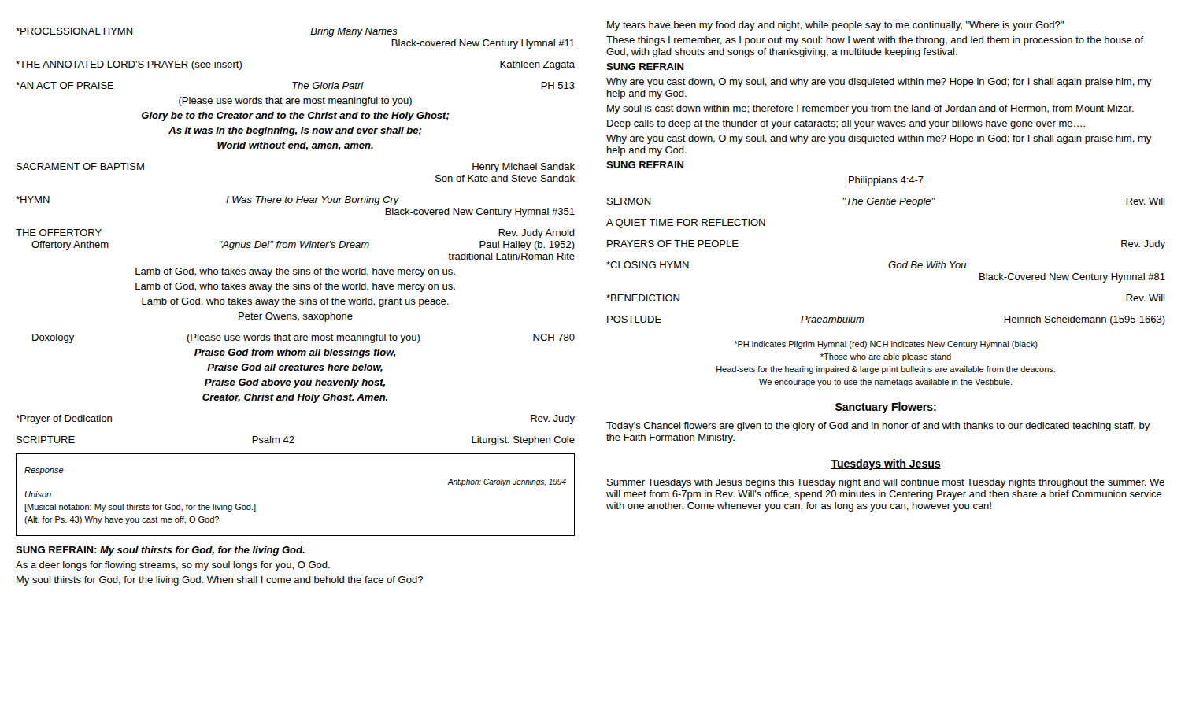*PROCESSIONAL HYMN Bring Many Names
Black-covered New Century Hymnal #11
*THE ANNOTATED LORD'S PRAYER (see insert) Kathleen Zagata
*AN ACT OF PRAISE The Gloria Patri PH 513
(Please use words that are most meaningful to you)
Glory be to the Creator and to the Christ and to the Holy Ghost;
As it was in the beginning, is now and ever shall be;
World without end, amen, amen.
SACRAMENT OF BAPTISM Henry Michael Sandak
Son of Kate and Steve Sandak
*HYMN I Was There to Hear Your Borning Cry
Black-covered New Century Hymnal #351
THE OFFERTORY Rev. Judy Arnold
Offertory Anthem "Agnus Dei" from Winter's Dream Paul Halley (b. 1952)
traditional Latin/Roman Rite
Lamb of God, who takes away the sins of the world, have mercy on us.
Lamb of God, who takes away the sins of the world, have mercy on us.
Lamb of God, who takes away the sins of the world, grant us peace.
Peter Owens, saxophone
Doxology (Please use words that are most meaningful to you) NCH 780
Praise God from whom all blessings flow,
Praise God all creatures here below,
Praise God above you heavenly host,
Creator, Christ and Holy Ghost. Amen.
*Prayer of Dedication Rev. Judy
SCRIPTURE Psalm 42 Liturgist: Stephen Cole
Response
Antiphon: Carolyn Jennings, 1994
Unison
[Musical notation: My soul thirsts for God, for the living God.]
(Alt. for Ps. 43) Why have you cast me off, O God?
SUNG REFRAIN: My soul thirsts for God, for the living God.
As a deer longs for flowing streams, so my soul longs for you, O God.
My soul thirsts for God, for the living God. When shall I come and behold the face of God?
My tears have been my food day and night, while people say to me continually, "Where is your God?"
These things I remember, as I pour out my soul: how I went with the throng, and led them in procession to the house of God, with glad shouts and songs of thanksgiving, a multitude keeping festival.
SUNG REFRAIN
Why are you cast down, O my soul, and why are you disquieted within me? Hope in God; for I shall again praise him, my help and my God.
My soul is cast down within me; therefore I remember you from the land of Jordan and of Hermon, from Mount Mizar.
Deep calls to deep at the thunder of your cataracts; all your waves and your billows have gone over me….
Why are you cast down, O my soul, and why are you disquieted within me? Hope in God; for I shall again praise him, my help and my God.
SUNG REFRAIN
Philippians 4:4-7
SERMON "The Gentle People" Rev. Will
A QUIET TIME FOR REFLECTION
PRAYERS OF THE PEOPLE Rev. Judy
*CLOSING HYMN God Be With You
Black-Covered New Century Hymnal #81
*BENEDICTION Rev. Will
POSTLUDE Praeambulum Heinrich Scheidemann (1595-1663)
*PH indicates Pilgrim Hymnal (red) NCH indicates New Century Hymnal (black)
*Those who are able please stand
Head-sets for the hearing impaired & large print bulletins are available from the deacons.
We encourage you to use the nametags available in the Vestibule.
Sanctuary Flowers:
Today's Chancel flowers are given to the glory of God and in honor of and with thanks to our dedicated teaching staff, by the Faith Formation Ministry.
Tuesdays with Jesus
Summer Tuesdays with Jesus begins this Tuesday night and will continue most Tuesday nights throughout the summer. We will meet from 6-7pm in Rev. Will's office, spend 20 minutes in Centering Prayer and then share a brief Communion service with one another. Come whenever you can, for as long as you can, however you can!